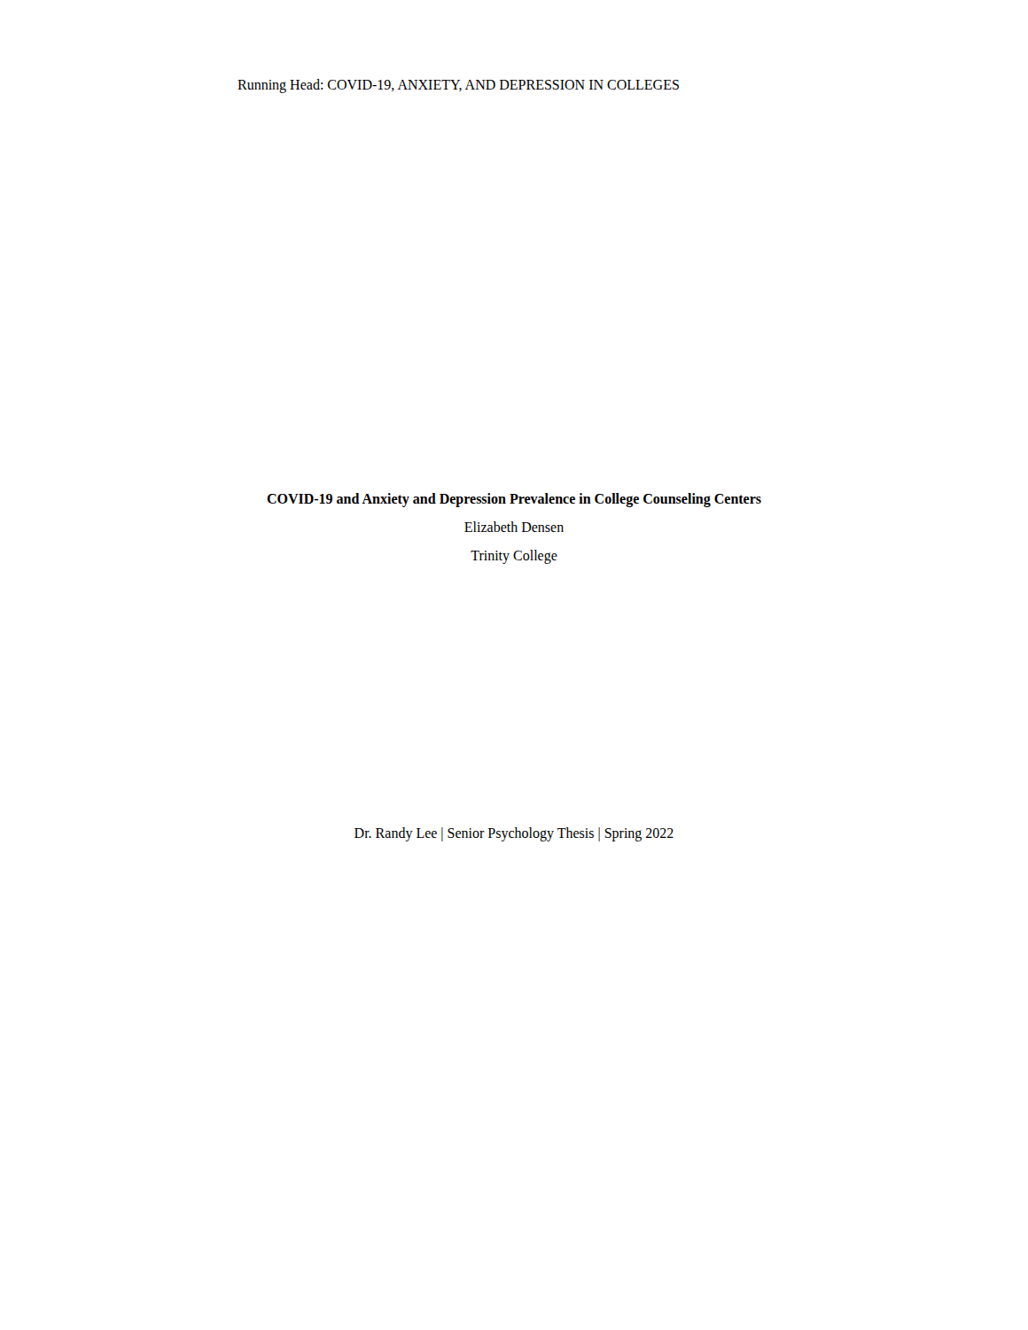Running Head: COVID-19, ANXIETY, AND DEPRESSION IN COLLEGES
COVID-19 and Anxiety and Depression Prevalence in College Counseling Centers
Elizabeth Densen
Trinity College
Dr. Randy Lee | Senior Psychology Thesis | Spring 2022